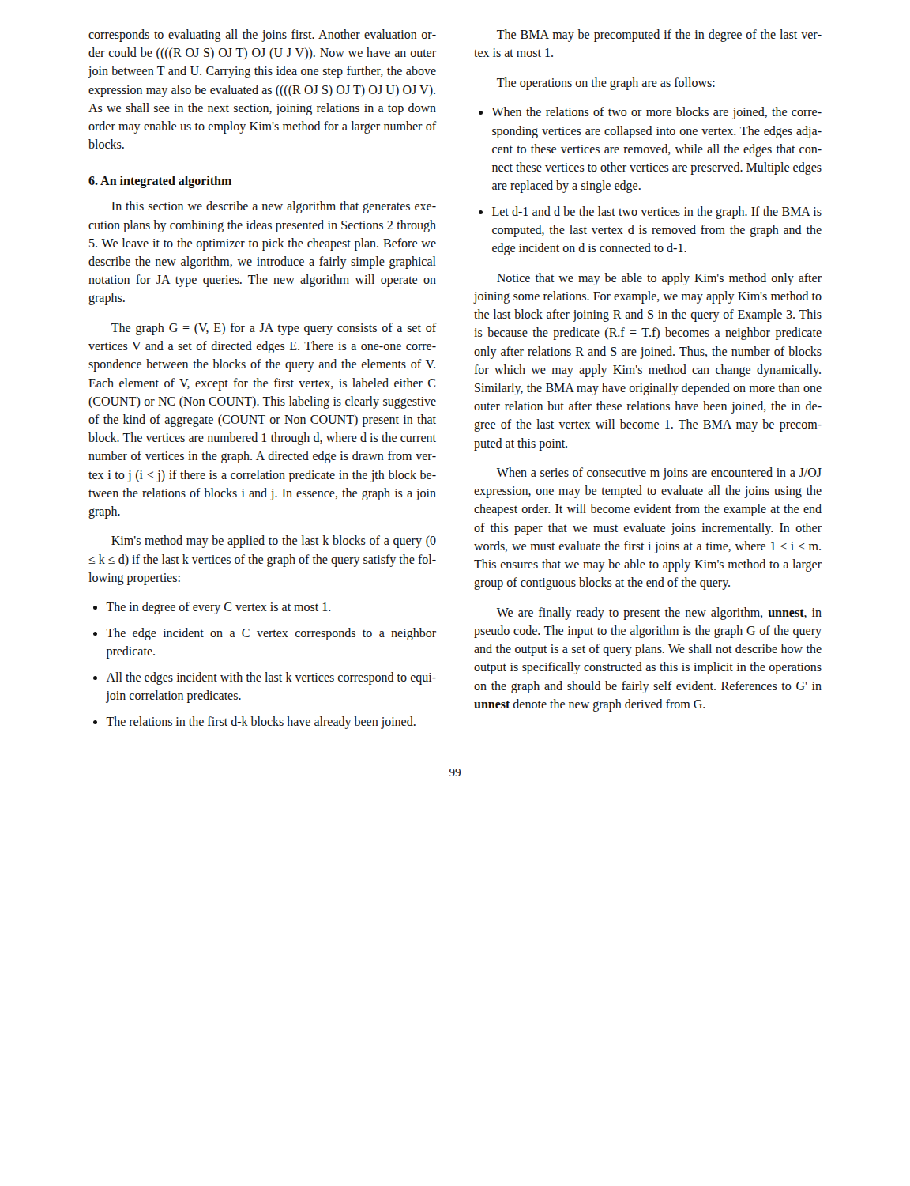corresponds to evaluating all the joins first. Another evaluation order could be ((((R OJ S) OJ T) OJ (U J V)). Now we have an outer join between T and U. Carrying this idea one step further, the above expression may also be evaluated as ((((R OJ S) OJ T) OJ U) OJ V). As we shall see in the next section, joining relations in a top down order may enable us to employ Kim's method for a larger number of blocks.
6. An integrated algorithm
In this section we describe a new algorithm that generates execution plans by combining the ideas presented in Sections 2 through 5. We leave it to the optimizer to pick the cheapest plan. Before we describe the new algorithm, we introduce a fairly simple graphical notation for JA type queries. The new algorithm will operate on graphs.
The graph G = (V, E) for a JA type query consists of a set of vertices V and a set of directed edges E. There is a one-one correspondence between the blocks of the query and the elements of V. Each element of V, except for the first vertex, is labeled either C (COUNT) or NC (Non COUNT). This labeling is clearly suggestive of the kind of aggregate (COUNT or Non COUNT) present in that block. The vertices are numbered 1 through d, where d is the current number of vertices in the graph. A directed edge is drawn from vertex i to j (i < j) if there is a correlation predicate in the jth block between the relations of blocks i and j. In essence, the graph is a join graph.
Kim's method may be applied to the last k blocks of a query (0 ≤ k ≤ d) if the last k vertices of the graph of the query satisfy the following properties:
The in degree of every C vertex is at most 1.
The edge incident on a C vertex corresponds to a neighbor predicate.
All the edges incident with the last k vertices correspond to equi-join correlation predicates.
The relations in the first d-k blocks have already been joined.
The BMA may be precomputed if the in degree of the last vertex is at most 1.
The operations on the graph are as follows:
When the relations of two or more blocks are joined, the corresponding vertices are collapsed into one vertex. The edges adjacent to these vertices are removed, while all the edges that connect these vertices to other vertices are preserved. Multiple edges are replaced by a single edge.
Let d-1 and d be the last two vertices in the graph. If the BMA is computed, the last vertex d is removed from the graph and the edge incident on d is connected to d-1.
Notice that we may be able to apply Kim's method only after joining some relations. For example, we may apply Kim's method to the last block after joining R and S in the query of Example 3. This is because the predicate (R.f = T.f) becomes a neighbor predicate only after relations R and S are joined. Thus, the number of blocks for which we may apply Kim's method can change dynamically. Similarly, the BMA may have originally depended on more than one outer relation but after these relations have been joined, the in degree of the last vertex will become 1. The BMA may be precomputed at this point.
When a series of consecutive m joins are encountered in a J/OJ expression, one may be tempted to evaluate all the joins using the cheapest order. It will become evident from the example at the end of this paper that we must evaluate joins incrementally. In other words, we must evaluate the first i joins at a time, where 1 ≤ i ≤ m. This ensures that we may be able to apply Kim's method to a larger group of contiguous blocks at the end of the query.
We are finally ready to present the new algorithm, unnest, in pseudo code. The input to the algorithm is the graph G of the query and the output is a set of query plans. We shall not describe how the output is specifically constructed as this is implicit in the operations on the graph and should be fairly self evident. References to G' in unnest denote the new graph derived from G.
99